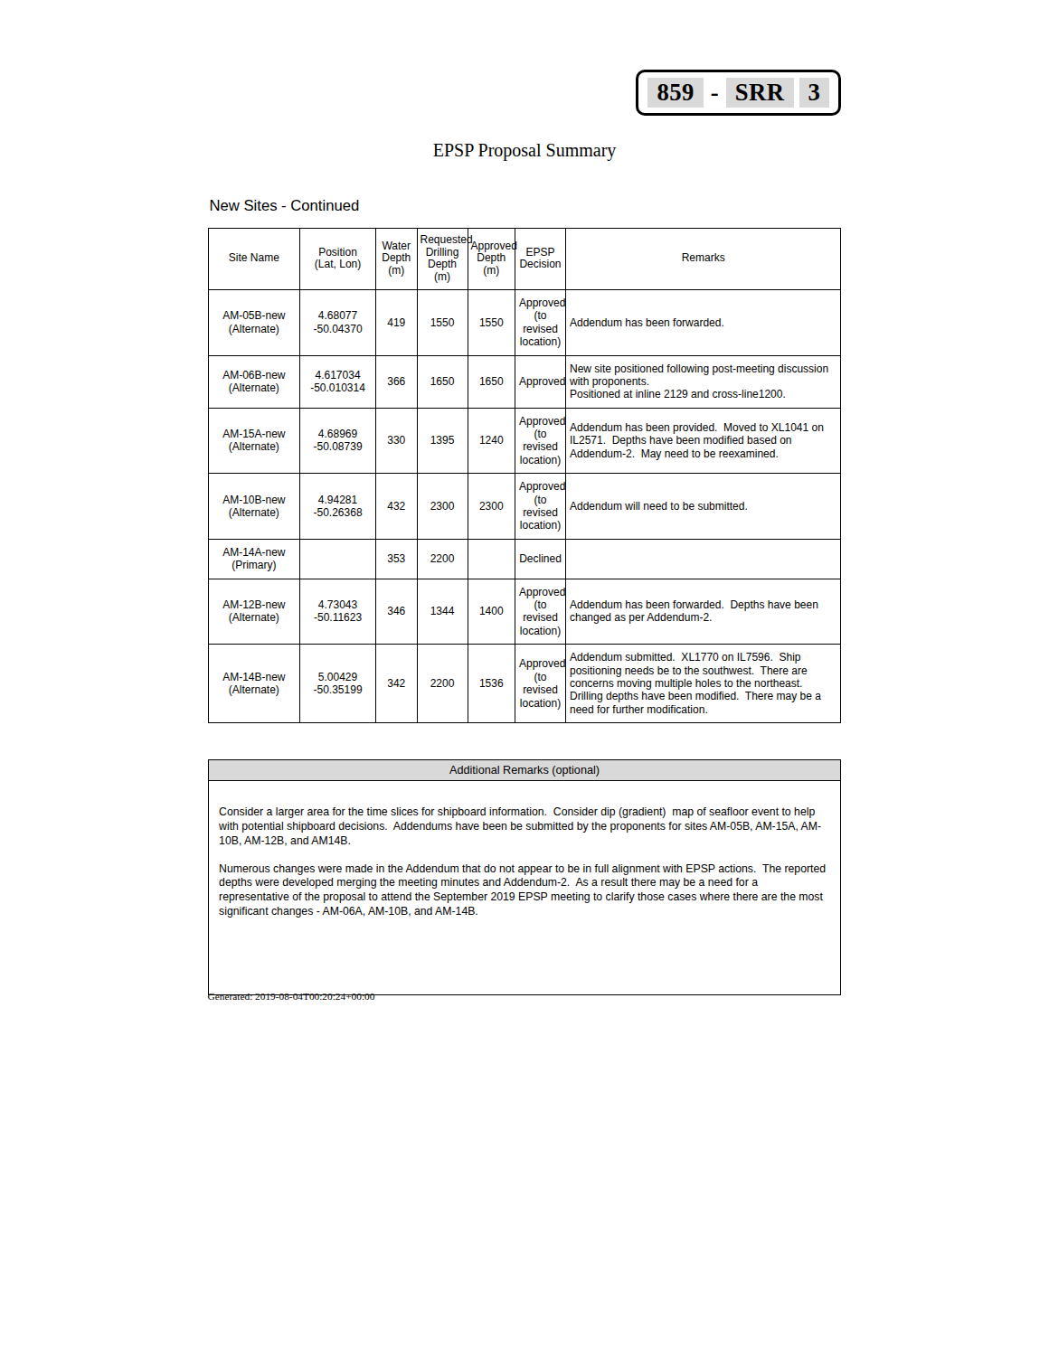859-SRR 3
EPSP Proposal Summary
New Sites - Continued
| Site Name | Position (Lat, Lon) | Water Depth (m) | Requested Drilling Depth (m) | Approved Depth (m) | EPSP Decision | Remarks |
| --- | --- | --- | --- | --- | --- | --- |
| AM-05B-new (Alternate) | 4.68077 -50.04370 | 419 | 1550 | 1550 | Approved (to revised location) | Addendum has been forwarded. |
| AM-06B-new (Alternate) | 4.617034 -50.010314 | 366 | 1650 | 1650 | Approved | New site positioned following post-meeting discussion with proponents. Positioned at inline 2129 and cross-line1200. |
| AM-15A-new (Alternate) | 4.68969 -50.08739 | 330 | 1395 | 1240 | Approved (to revised location) | Addendum has been provided. Moved to XL1041 on IL2571. Depths have been modified based on Addendum-2. May need to be reexamined. |
| AM-10B-new (Alternate) | 4.94281 -50.26368 | 432 | 2300 | 2300 | Approved (to revised location) | Addendum will need to be submitted. |
| AM-14A-new (Primary) | | 353 | 2200 | | Declined | |
| AM-12B-new (Alternate) | 4.73043 -50.11623 | 346 | 1344 | 1400 | Approved (to revised location) | Addendum has been forwarded. Depths have been changed as per Addendum-2. |
| AM-14B-new (Alternate) | 5.00429 -50.35199 | 342 | 2200 | 1536 | Approved (to revised location) | Addendum submitted. XL1770 on IL7596. Ship positioning needs be to the southwest. There are concerns moving multiple holes to the northeast. Drilling depths have been modified. There may be a need for further modification. |
Additional Remarks (optional)
Consider a larger area for the time slices for shipboard information. Consider dip (gradient) map of seafloor event to help with potential shipboard decisions. Addendums have been be submitted by the proponents for sites AM-05B, AM-15A, AM-10B, AM-12B, and AM14B.
Numerous changes were made in the Addendum that do not appear to be in full alignment with EPSP actions. The reported depths were developed merging the meeting minutes and Addendum-2. As a result there may be a need for a representative of the proposal to attend the September 2019 EPSP meeting to clarify those cases where there are the most significant changes - AM-06A, AM-10B, and AM-14B.
Generated: 2019-08-04T00:20:24+00:00